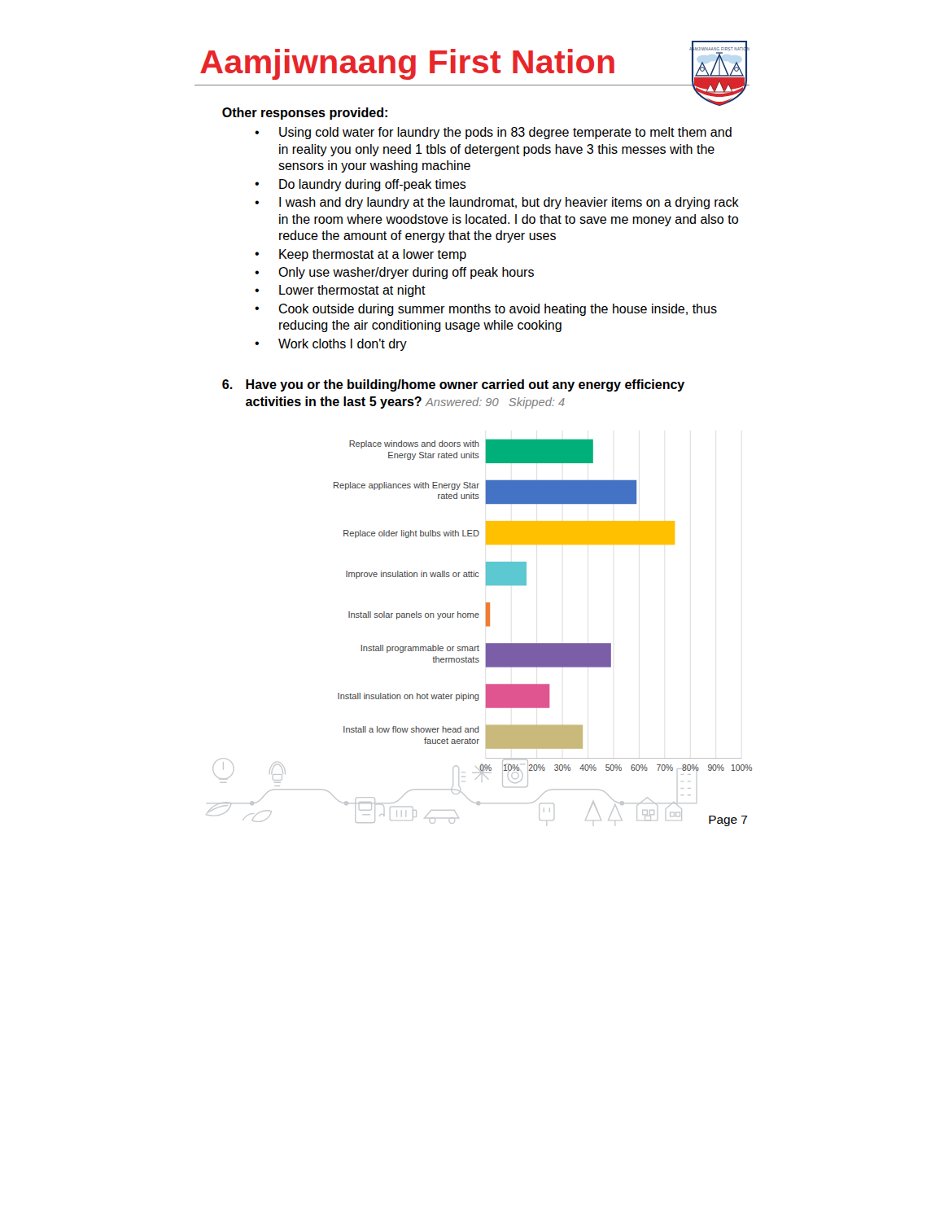Aamjiwnaang First Nation
AAMJIWNAANG FIRST NATION
Other responses provided:
Using cold water for laundry the pods in 83 degree temperate to melt them and in reality you only need 1 tbls of detergent pods have 3 this messes with the sensors in your washing machine
Do laundry during off-peak times
I wash and dry laundry at the laundromat, but dry heavier items on a drying rack in the room where woodstove is located. I do that to save me money and also to reduce the amount of energy that the dryer uses
Keep thermostat at a lower temp
Only use washer/dryer during off peak hours
Lower thermostat at night
Cook outside during summer months to avoid heating the house inside, thus reducing the air conditioning usage while cooking
Work cloths I don't dry
6.
Have you or the building/home owner carried out any energy efficiency activities in the last 5 years? Answered: 90 Skipped: 4
Replace windows and doors with Energy Star rated units Replace appliances with Energy Star rated units Replace older light bulbs with LED Improve insulation in walls or attic Install solar panels on your home Install programmable or smart thermostats Install insulation on hot water piping Install a low flow shower head and faucet aerator 0% 10% 20% 30% 40% 50% 60% 70% 80% 90% 100%
Page 7